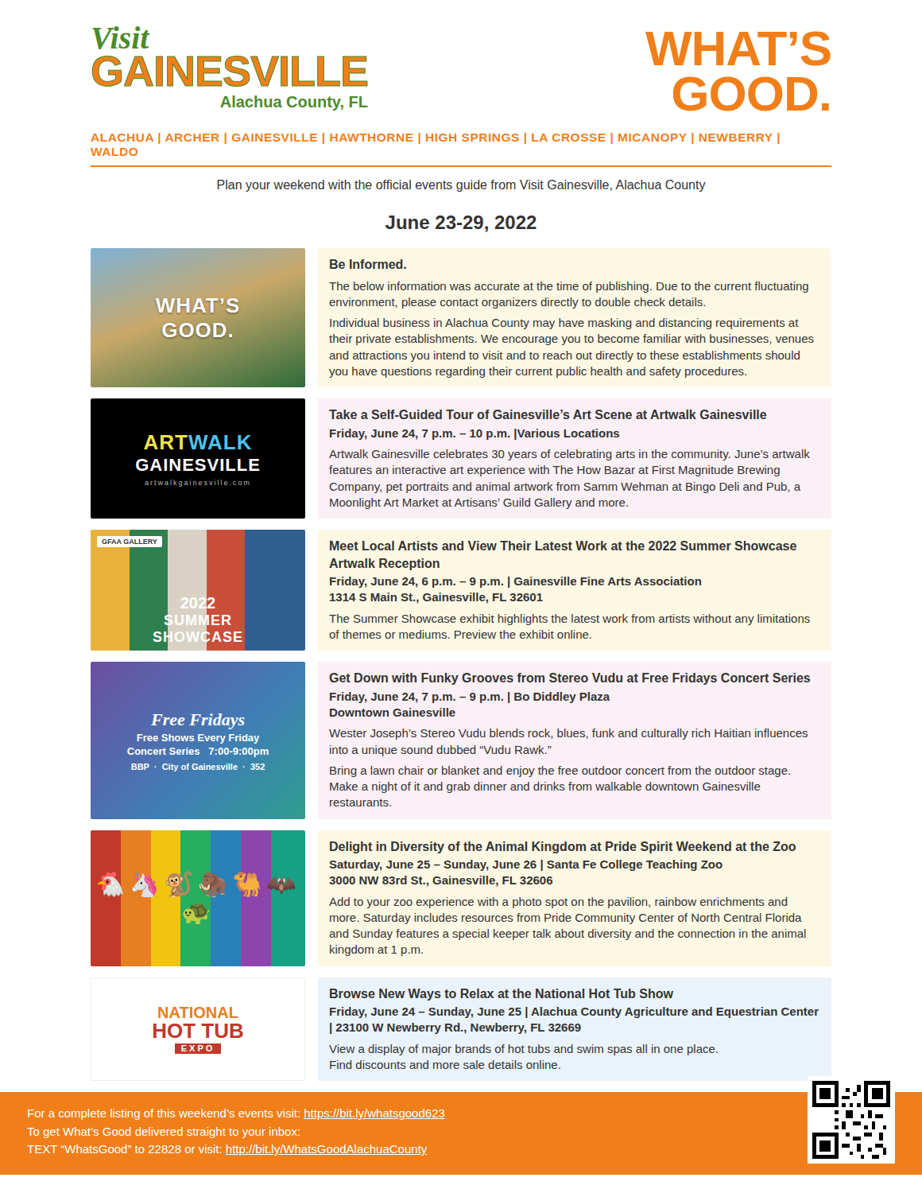Visit GAINESVILLE Alachua County, FL
WHAT’S
GOOD.
ALACHUA | ARCHER | GAINESVILLE | HAWTHORNE | HIGH SPRINGS | LA CROSSE | MICANOPY | NEWBERRY | WALDO
Plan your weekend with the official events guide from Visit Gainesville, Alachua County
June 23-29, 2022
WHAT’S
GOOD.
Be Informed.
The below information was accurate at the time of publishing. Due to the current fluctuating environment, please contact organizers directly to double check details.
Individual business in Alachua County may have masking and distancing requirements at their private establishments. We encourage you to become familiar with businesses, venues and attractions you intend to visit and to reach out directly to these establishments should you have questions regarding their current public health and safety procedures.
ART WALK
GAINESVILLE
artwalkgainesville.com
Take a Self-Guided Tour of Gainesville’s Art Scene at Artwalk Gainesville
Friday, June 24, 7 p.m. – 10 p.m. |Various Locations
Artwalk Gainesville celebrates 30 years of celebrating arts in the community. June’s artwalk features an interactive art experience with The How Bazar at First Magnitude Brewing Company, pet portraits and animal artwork from Samm Wehman at Bingo Deli and Pub, a Moonlight Art Market at Artisans’ Guild Gallery and more.
GFAA GALLERY 2022 SUMMER SHOWCASE
Meet Local Artists and View Their Latest Work at the 2022 Summer Showcase Artwalk Reception
Friday, June 24, 6 p.m. – 9 p.m. | Gainesville Fine Arts Association
1314 S Main St., Gainesville, FL 32601
The Summer Showcase exhibit highlights the latest work from artists without any limitations of themes or mediums. Preview the exhibit online.
Free Fridays
Free Shows Every Friday
Concert Series 7:00-9:00pm
BBP · City of Gainesville · 352
Get Down with Funky Grooves from Stereo Vudu at Free Fridays Concert Series
Friday, June 24, 7 p.m. – 9 p.m. | Bo Diddley Plaza
Downtown Gainesville
Wester Joseph’s Stereo Vudu blends rock, blues, funk and culturally rich Haitian influences into a unique sound dubbed “Vudu Rawk.”
Bring a lawn chair or blanket and enjoy the free outdoor concert from the outdoor stage. Make a night of it and grab dinner and drinks from walkable downtown Gainesville restaurants.
🐔🦄🐒🦣🐫🦇🐢
Delight in Diversity of the Animal Kingdom at Pride Spirit Weekend at the Zoo
Saturday, June 25 – Sunday, June 26 | Santa Fe College Teaching Zoo
3000 NW 83rd St., Gainesville, FL 32606
Add to your zoo experience with a photo spot on the pavilion, rainbow enrichments and more. Saturday includes resources from Pride Community Center of North Central Florida and Sunday features a special keeper talk about diversity and the connection in the animal kingdom at 1 p.m.
NATIONAL HOT TUB EXPO
Browse New Ways to Relax at the National Hot Tub Show
Friday, June 24 – Sunday, June 25 | Alachua County Agriculture and Equestrian Center | 23100 W Newberry Rd., Newberry, FL 32669
View a display of major brands of hot tubs and swim spas all in one place.
Find discounts and more sale details online.
For a complete listing of this weekend’s events visit: https://bit.ly/whatsgood623
To get What’s Good delivered straight to your inbox:
TEXT “WhatsGood” to 22828 or visit: http://bit.ly/WhatsGoodAlachuaCounty